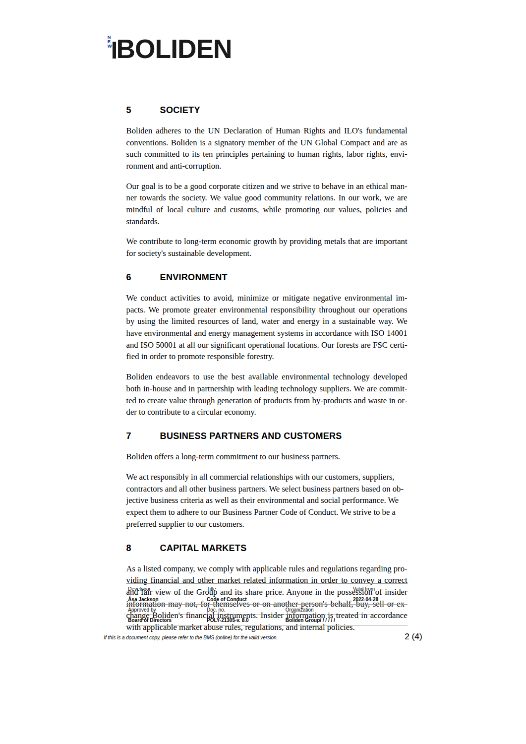N
E
W BOLIDEN
5 SOCIETY
Boliden adheres to the UN Declaration of Human Rights and ILO's fundamental conventions. Boliden is a signatory member of the UN Global Compact and are as such committed to its ten principles pertaining to human rights, labor rights, environment and anti-corruption.
Our goal is to be a good corporate citizen and we strive to behave in an ethical manner towards the society. We value good community relations. In our work, we are mindful of local culture and customs, while promoting our values, policies and standards.
We contribute to long-term economic growth by providing metals that are important for society's sustainable development.
6 ENVIRONMENT
We conduct activities to avoid, minimize or mitigate negative environmental impacts. We promote greater environmental responsibility throughout our operations by using the limited resources of land, water and energy in a sustainable way. We have environmental and energy management systems in accordance with ISO 14001 and ISO 50001 at all our significant operational locations. Our forests are FSC certified in order to promote responsible forestry.
Boliden endeavors to use the best available environmental technology developed both in-house and in partnership with leading technology suppliers. We are committed to create value through generation of products from by-products and waste in order to contribute to a circular economy.
7 BUSINESS PARTNERS AND CUSTOMERS
Boliden offers a long-term commitment to our business partners.
We act responsibly in all commercial relationships with our customers, suppliers, contractors and all other business partners. We select business partners based on objective business criteria as well as their environmental and social performance. We expect them to adhere to our Business Partner Code of Conduct. We strive to be a preferred supplier to our customers.
8 CAPITAL MARKETS
As a listed company, we comply with applicable rules and regulations regarding providing financial and other market related information in order to convey a correct and fair view of the Group and its share price. Anyone in the possession of insider information may not, for themselves or on another person's behalf, buy, sell or exchange Boliden's financial instruments. Insider information is treated in accordance with applicable market abuse rules, regulations, and internal policies.
| Developer | Title | | Valid from |
| Åsa Jackson | Code of Conduct | | 2022-04-28 |
| Approved by | Doc. no. | Organization | |
| Board of Directors | POLY-21305-v. 8.0 | Boliden Group/ / / / / / | |
If this is a document copy, please refer to the BMS (online) for the valid version. 2 (4)